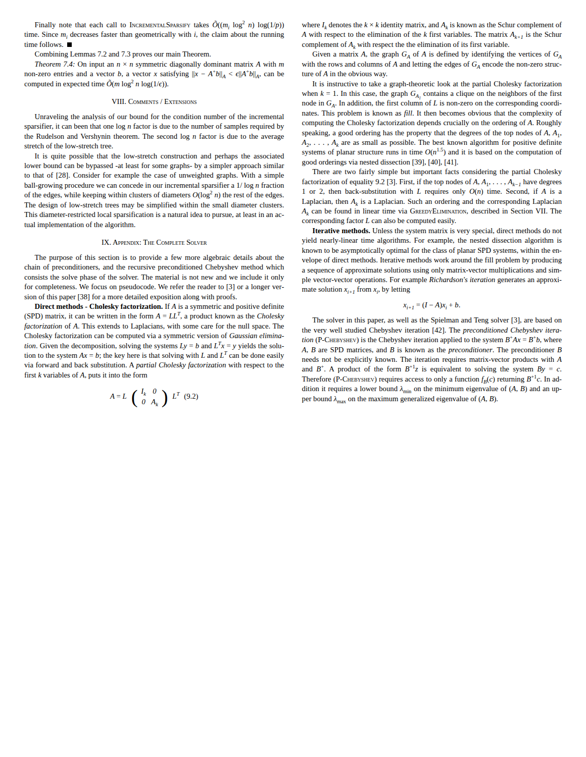Finally note that each call to IncrementalSparsify takes Õ((mi log2 n) log(1/p)) time. Since mi decreases faster than geometrically with i, the claim about the running time follows.
Combining Lemmas 7.2 and 7.3 proves our main Theorem.
Theorem 7.4: On input an n × n symmetric diagonally dominant matrix A with m non-zero entries and a vector b, a vector x satisfying ||x − A+b||A < ϵ||A+b||A, can be computed in expected time Õ(m log2 n log(1/ϵ)).
VIII. Comments / Extensions
Unraveling the analysis of our bound for the condition number of the incremental sparsifier, it can been that one log n factor is due to the number of samples required by the Rudelson and Vershynin theorem. The second log n factor is due to the average stretch of the low-stretch tree.
It is quite possible that the low-stretch construction and perhaps the associated lower bound can be bypassed -at least for some graphs- by a simpler approach similar to that of [28]. Consider for example the case of unweighted graphs. With a simple ball-growing procedure we can concede in our incremental sparsifier a 1/ log n fraction of the edges, while keeping within clusters of diameters O(log2 n) the rest of the edges. The design of low-stretch trees may be simplified within the small diameter clusters. This diameter-restricted local sparsification is a natural idea to pursue, at least in an actual implementation of the algorithm.
IX. Appendix: The Complete Solver
The purpose of this section is to provide a few more algebraic details about the chain of preconditioners, and the recursive preconditioned Chebyshev method which consists the solve phase of the solver. The material is not new and we include it only for completeness. We focus on pseudocode. We refer the reader to [3] or a longer version of this paper [38] for a more detailed exposition along with proofs.
Direct methods - Cholesky factorization. If A is a symmetric and positive definite (SPD) matrix, it can be written in the form A = LLT, a product known as the Cholesky factorization of A. This extends to Laplacians, with some care for the null space. The Cholesky factorization can be computed via a symmetric version of Gaussian elimination. Given the decomposition, solving the systems Ly = b and LTx = y yields the solution to the system Ax = b; the key here is that solving with L and LT can be done easily via forward and back substitution. A partial Cholesky factorization with respect to the first k variables of A, puts it into the form
A = L (
| I k | 0 |
| 0 | A k |
) LT (9.2)
where Ik denotes the k × k identity matrix, and Ak is known as the Schur complement of A with respect to the elimination of the k first variables. The matrix Ak+1 is the Schur complement of Ak with respect the the elimination of its first variable.
Given a matrix A, the graph GA of A is defined by identifying the vertices of GA with the rows and columns of A and letting the edges of GA encode the non-zero structure of A in the obvious way.
It is instructive to take a graph-theoretic look at the partial Cholesky factorization when k = 1. In this case, the graph GA1 contains a clique on the neighbors of the first node in GA. In addition, the first column of L is non-zero on the corresponding coordinates. This problem is known as fill. It then becomes obvious that the complexity of computing the Cholesky factorization depends crucially on the ordering of A. Roughly speaking, a good ordering has the property that the degrees of the top nodes of A, A1, A2, . . . , Ak are as small as possible. The best known algorithm for positive definite systems of planar structure runs in time O(n1.5) and it is based on the computation of good orderings via nested dissection [39], [40], [41].
There are two fairly simple but important facts considering the partial Cholesky factorization of equality 9.2 [3]. First, if the top nodes of A, A1, . . . , Ak−1 have degrees 1 or 2, then back-substitution with L requires only O(n) time. Second, if A is a Laplacian, then Ak is a Laplacian. Such an ordering and the corresponding Laplacian Ak can be found in linear time via GreedyElimination, described in Section VII. The corresponding factor L can also be computed easily.
Iterative methods. Unless the system matrix is very special, direct methods do not yield nearly-linear time algorithms. For example, the nested dissection algorithm is known to be asymptotically optimal for the class of planar SPD systems, within the envelope of direct methods. Iterative methods work around the fill problem by producing a sequence of approximate solutions using only matrix-vector multiplications and simple vector-vector operations. For example Richardson's iteration generates an approximate solution xi+1 from xi, by letting
xi+1 = (I − A)xi + b.
The solver in this paper, as well as the Spielman and Teng solver [3], are based on the very well studied Chebyshev iteration [42]. The preconditioned Chebyshev iteration (P-Chebyshev) is the Chebyshev iteration applied to the system B+Ax = B+b, where A, B are SPD matrices, and B is known as the preconditioner. The preconditioner B needs not be explicitly known. The iteration requires matrix-vector products with A and B+. A product of the form B+1z is equivalent to solving the system By = c. Therefore (P-Chebyshev) requires access to only a function fB(c) returning B+1c. In addition it requires a lower bound λmin on the minimum eigenvalue of (A, B) and an upper bound λmax on the maximum generalized eigenvalue of (A, B).